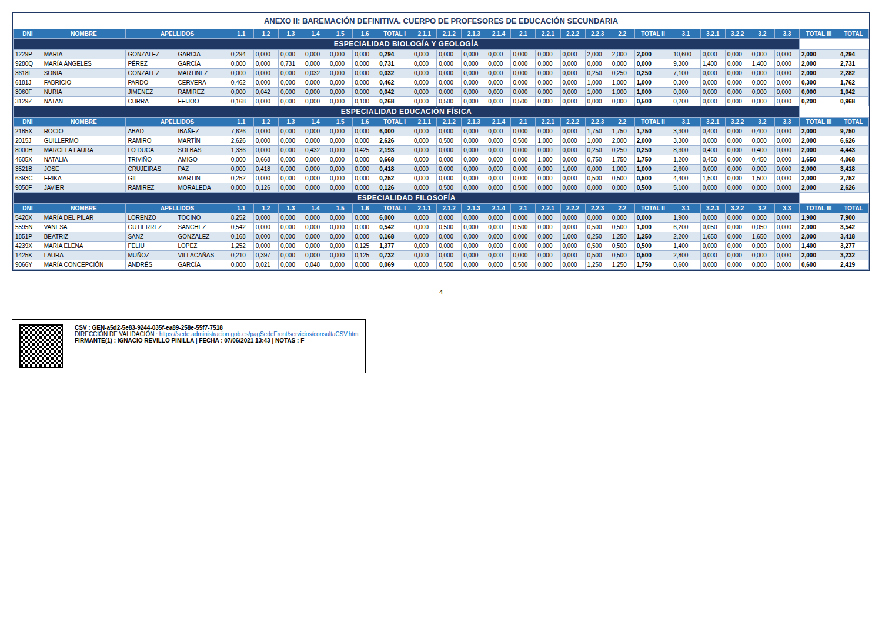ANEXO II: BAREMACIÓN DEFINITIVA. CUERPO DE PROFESORES DE EDUCACIÓN SECUNDARIA
| ESPECIALIDAD BIOLOGÍA Y GEOLOGÍA |
| DNI | NOMBRE | APELLIDOS | 1.1 | 1.2 | 1.3 | 1.4 | 1.5 | 1.6 | TOTAL I | 2.1.1 | 2.1.2 | 2.1.3 | 2.1.4 | 2.1 | 2.2.1 | 2.2.2 | 2.2.3 | 2.2 | TOTAL II | 3.1 | 3.2.1 | 3.2.2 | 3.2 | 3.3 | TOTAL III | TOTAL |
| 1229P | MARIA | GONZALEZ | GARCIA | 0,294 | 0,000 | 0,000 | 0,000 | 0,000 | 0,000 | 0,294 | 0,000 | 0,000 | 0,000 | 0,000 | 0,000 | 0,000 | 0,000 | 2,000 | 2,000 | 2,000 | 10,600 | 0,000 | 0,000 | 0,000 | 0,000 | 2,000 | 4,294 |
| 9280Q | MARÍA ÁNGELES | PÉREZ | GARCÍA | 0,000 | 0,000 | 0,731 | 0,000 | 0,000 | 0,000 | 0,731 | 0,000 | 0,000 | 0,000 | 0,000 | 0,000 | 0,000 | 0,000 | 0,000 | 0,000 | 0,000 | 9,300 | 1,400 | 0,000 | 1,400 | 0,000 | 2,000 | 2,731 |
| 3618L | SONIA | GONZALEZ | MARTINEZ | 0,000 | 0,000 | 0,000 | 0,032 | 0,000 | 0,000 | 0,032 | 0,000 | 0,000 | 0,000 | 0,000 | 0,000 | 0,000 | 0,000 | 0,250 | 0,250 | 0,250 | 7,100 | 0,000 | 0,000 | 0,000 | 0,000 | 2,000 | 2,282 |
| 6181J | FABRICIO | PARDO | CERVERA | 0,462 | 0,000 | 0,000 | 0,000 | 0,000 | 0,000 | 0,462 | 0,000 | 0,000 | 0,000 | 0,000 | 0,000 | 0,000 | 0,000 | 1,000 | 1,000 | 1,000 | 0,300 | 0,000 | 0,000 | 0,000 | 0,000 | 0,300 | 1,762 |
| 3060F | NURIA | JIMENEZ | RAMIREZ | 0,000 | 0,042 | 0,000 | 0,000 | 0,000 | 0,000 | 0,042 | 0,000 | 0,000 | 0,000 | 0,000 | 0,000 | 0,000 | 0,000 | 1,000 | 1,000 | 1,000 | 0,000 | 0,000 | 0,000 | 0,000 | 0,000 | 0,000 | 1,042 |
| 3129Z | NATAN | CURRA | FEIJOO | 0,168 | 0,000 | 0,000 | 0,000 | 0,000 | 0,100 | 0,268 | 0,000 | 0,500 | 0,000 | 0,000 | 0,500 | 0,000 | 0,000 | 0,000 | 0,000 | 0,500 | 0,200 | 0,000 | 0,000 | 0,000 | 0,000 | 0,200 | 0,968 |
| ESPECIALIDAD EDUCACIÓN FÍSICA |
| DNI | NOMBRE | APELLIDOS | 1.1 | 1.2 | 1.3 | 1.4 | 1.5 | 1.6 | TOTAL I | 2.1.1 | 2.1.2 | 2.1.3 | 2.1.4 | 2.1 | 2.2.1 | 2.2.2 | 2.2.3 | 2.2 | TOTAL II | 3.1 | 3.2.1 | 3.2.2 | 3.2 | 3.3 | TOTAL III | TOTAL |
| 2185X | ROCIO | ABAD | IBAÑEZ | 7,626 | 0,000 | 0,000 | 0,000 | 0,000 | 0,000 | 6,000 | 0,000 | 0,000 | 0,000 | 0,000 | 0,000 | 0,000 | 0,000 | 1,750 | 1,750 | 1,750 | 3,300 | 0,400 | 0,000 | 0,400 | 0,000 | 2,000 | 9,750 |
| 2015J | GUILLERMO | RAMIRO | MARTÍN | 2,626 | 0,000 | 0,000 | 0,000 | 0,000 | 0,000 | 2,626 | 0,000 | 0,500 | 0,000 | 0,000 | 0,500 | 1,000 | 0,000 | 1,000 | 2,000 | 2,000 | 3,300 | 0,000 | 0,000 | 0,000 | 0,000 | 2,000 | 6,626 |
| 8000H | MARCELA LAURA | LO DUCA | SOLBAS | 1,336 | 0,000 | 0,000 | 0,432 | 0,000 | 0,425 | 2,193 | 0,000 | 0,000 | 0,000 | 0,000 | 0,000 | 0,000 | 0,000 | 0,250 | 0,250 | 0,250 | 8,300 | 0,400 | 0,000 | 0,400 | 0,000 | 2,000 | 4,443 |
| 4605X | NATALIA | TRIVIÑO | AMIGO | 0,000 | 0,668 | 0,000 | 0,000 | 0,000 | 0,000 | 0,668 | 0,000 | 0,000 | 0,000 | 0,000 | 0,000 | 1,000 | 0,000 | 0,750 | 1,750 | 1,750 | 1,200 | 0,450 | 0,000 | 0,450 | 0,000 | 1,650 | 4,068 |
| 3521B | JOSE | CRUJEIRAS | PAZ | 0,000 | 0,418 | 0,000 | 0,000 | 0,000 | 0,000 | 0,418 | 0,000 | 0,000 | 0,000 | 0,000 | 0,000 | 0,000 | 1,000 | 0,000 | 1,000 | 1,000 | 2,600 | 0,000 | 0,000 | 0,000 | 0,000 | 2,000 | 3,418 |
| 6393C | ERIKA | GIL | MARTIN | 0,252 | 0,000 | 0,000 | 0,000 | 0,000 | 0,000 | 0,252 | 0,000 | 0,000 | 0,000 | 0,000 | 0,000 | 0,000 | 0,000 | 0,500 | 0,500 | 0,500 | 4,400 | 1,500 | 0,000 | 1,500 | 0,000 | 2,000 | 2,752 |
| 9050F | JAVIER | RAMIREZ | MORALEDA | 0,000 | 0,126 | 0,000 | 0,000 | 0,000 | 0,000 | 0,126 | 0,000 | 0,500 | 0,000 | 0,000 | 0,500 | 0,000 | 0,000 | 0,000 | 0,000 | 0,500 | 5,100 | 0,000 | 0,000 | 0,000 | 0,000 | 2,000 | 2,626 |
| ESPECIALIDAD FILOSOFÍA |
| DNI | NOMBRE | APELLIDOS | 1.1 | 1.2 | 1.3 | 1.4 | 1.5 | 1.6 | TOTAL I | 2.1.1 | 2.1.2 | 2.1.3 | 2.1.4 | 2.1 | 2.2.1 | 2.2.2 | 2.2.3 | 2.2 | TOTAL II | 3.1 | 3.2.1 | 3.2.2 | 3.2 | 3.3 | TOTAL III | TOTAL |
| 5420X | MARÍA DEL PILAR | LORENZO | TOCINO | 8,252 | 0,000 | 0,000 | 0,000 | 0,000 | 0,000 | 6,000 | 0,000 | 0,000 | 0,000 | 0,000 | 0,000 | 0,000 | 0,000 | 0,000 | 0,000 | 0,000 | 1,900 | 0,000 | 0,000 | 0,000 | 0,000 | 1,900 | 7,900 |
| 5595N | VANESA | GUTIERREZ | SANCHEZ | 0,542 | 0,000 | 0,000 | 0,000 | 0,000 | 0,000 | 0,542 | 0,000 | 0,500 | 0,000 | 0,000 | 0,500 | 0,000 | 0,000 | 0,500 | 0,500 | 1,000 | 6,200 | 0,050 | 0,000 | 0,050 | 0,000 | 2,000 | 3,542 |
| 1851P | BEATRIZ | SANZ | GONZALEZ | 0,168 | 0,000 | 0,000 | 0,000 | 0,000 | 0,000 | 0,168 | 0,000 | 0,000 | 0,000 | 0,000 | 0,000 | 0,000 | 1,000 | 0,250 | 1,250 | 1,250 | 2,200 | 1,650 | 0,000 | 1,650 | 0,000 | 2,000 | 3,418 |
| 4239X | MARIA ELENA | FELIU | LOPEZ | 1,252 | 0,000 | 0,000 | 0,000 | 0,000 | 0,125 | 1,377 | 0,000 | 0,000 | 0,000 | 0,000 | 0,000 | 0,000 | 0,000 | 0,500 | 0,500 | 0,500 | 1,400 | 0,000 | 0,000 | 0,000 | 0,000 | 1,400 | 3,277 |
| 1425K | LAURA | MUÑOZ | VILLACAÑAS | 0,210 | 0,397 | 0,000 | 0,000 | 0,000 | 0,125 | 0,732 | 0,000 | 0,000 | 0,000 | 0,000 | 0,000 | 0,000 | 0,000 | 0,500 | 0,500 | 0,500 | 2,800 | 0,000 | 0,000 | 0,000 | 0,000 | 2,000 | 3,232 |
| 9066Y | MARÍA CONCEPCIÓN | ANDRÉS | GARCÍA | 0,000 | 0,021 | 0,000 | 0,048 | 0,000 | 0,000 | 0,069 | 0,000 | 0,500 | 0,000 | 0,000 | 0,500 | 0,000 | 0,000 | 1,250 | 1,250 | 1,750 | 0,600 | 0,000 | 0,000 | 0,000 | 0,000 | 0,600 | 2,419 |
4
CSV : GEN-a5d2-5e83-9244-035f-ea89-258e-55f7-7518
DIRECCIÓN DE VALIDACIÓN : https://sede.administracion.gob.es/pagSedeFront/servicios/consultaCSV.htm
FIRMANTE(1) : IGNACIO REVILLO PINILLA | FECHA : 07/06/2021 13:43 | NOTAS : F